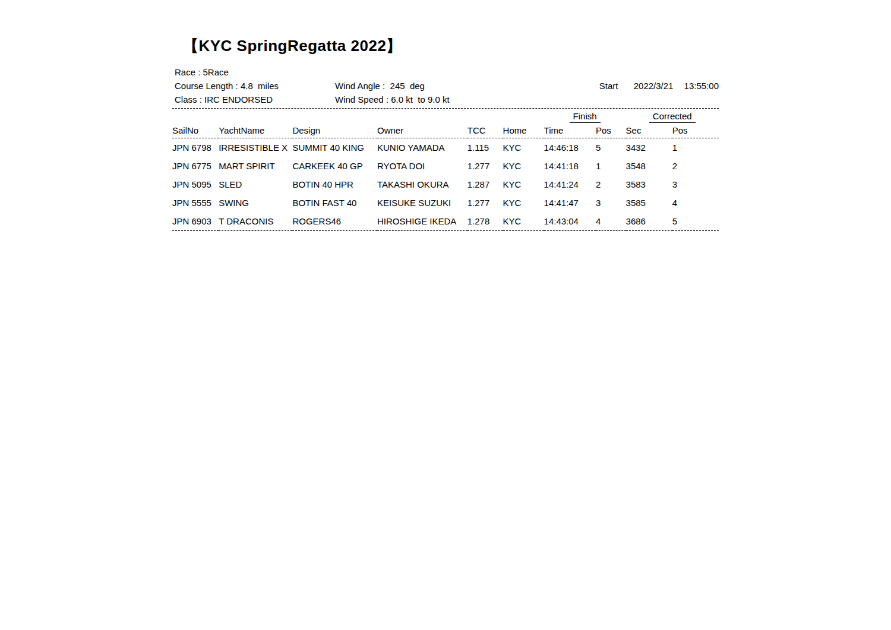【KYC SpringRegatta 2022】
Race : 5Race
Course Length : 4.8 miles
Wind Angle : 245 deg
Start 2022/3/21 13:55:00
Class : IRC ENDORSED
Wind Speed : 6.0 kt to 9.0 kt
| | Finish | Corrected |
| --- | --- | --- |
| SailNo | YachtName | Design | Owner | TCC | Home | Time | Pos | Sec | Pos |
| JPN 6798 | IRRESISTIBLE X | SUMMIT 40 KING | KUNIO YAMADA | 1.115 | KYC | 14:46:18 | 5 | 3432 | 1 |
| JPN 6775 | MART SPIRIT | CARKEEK 40 GP | RYOTA DOI | 1.277 | KYC | 14:41:18 | 1 | 3548 | 2 |
| JPN 5095 | SLED | BOTIN 40 HPR | TAKASHI OKURA | 1.287 | KYC | 14:41:24 | 2 | 3583 | 3 |
| JPN 5555 | SWING | BOTIN FAST 40 | KEISUKE SUZUKI | 1.277 | KYC | 14:41:47 | 3 | 3585 | 4 |
| JPN 6903 | T DRACONIS | ROGERS46 | HIROSHIGE IKEDA | 1.278 | KYC | 14:43:04 | 4 | 3686 | 5 |